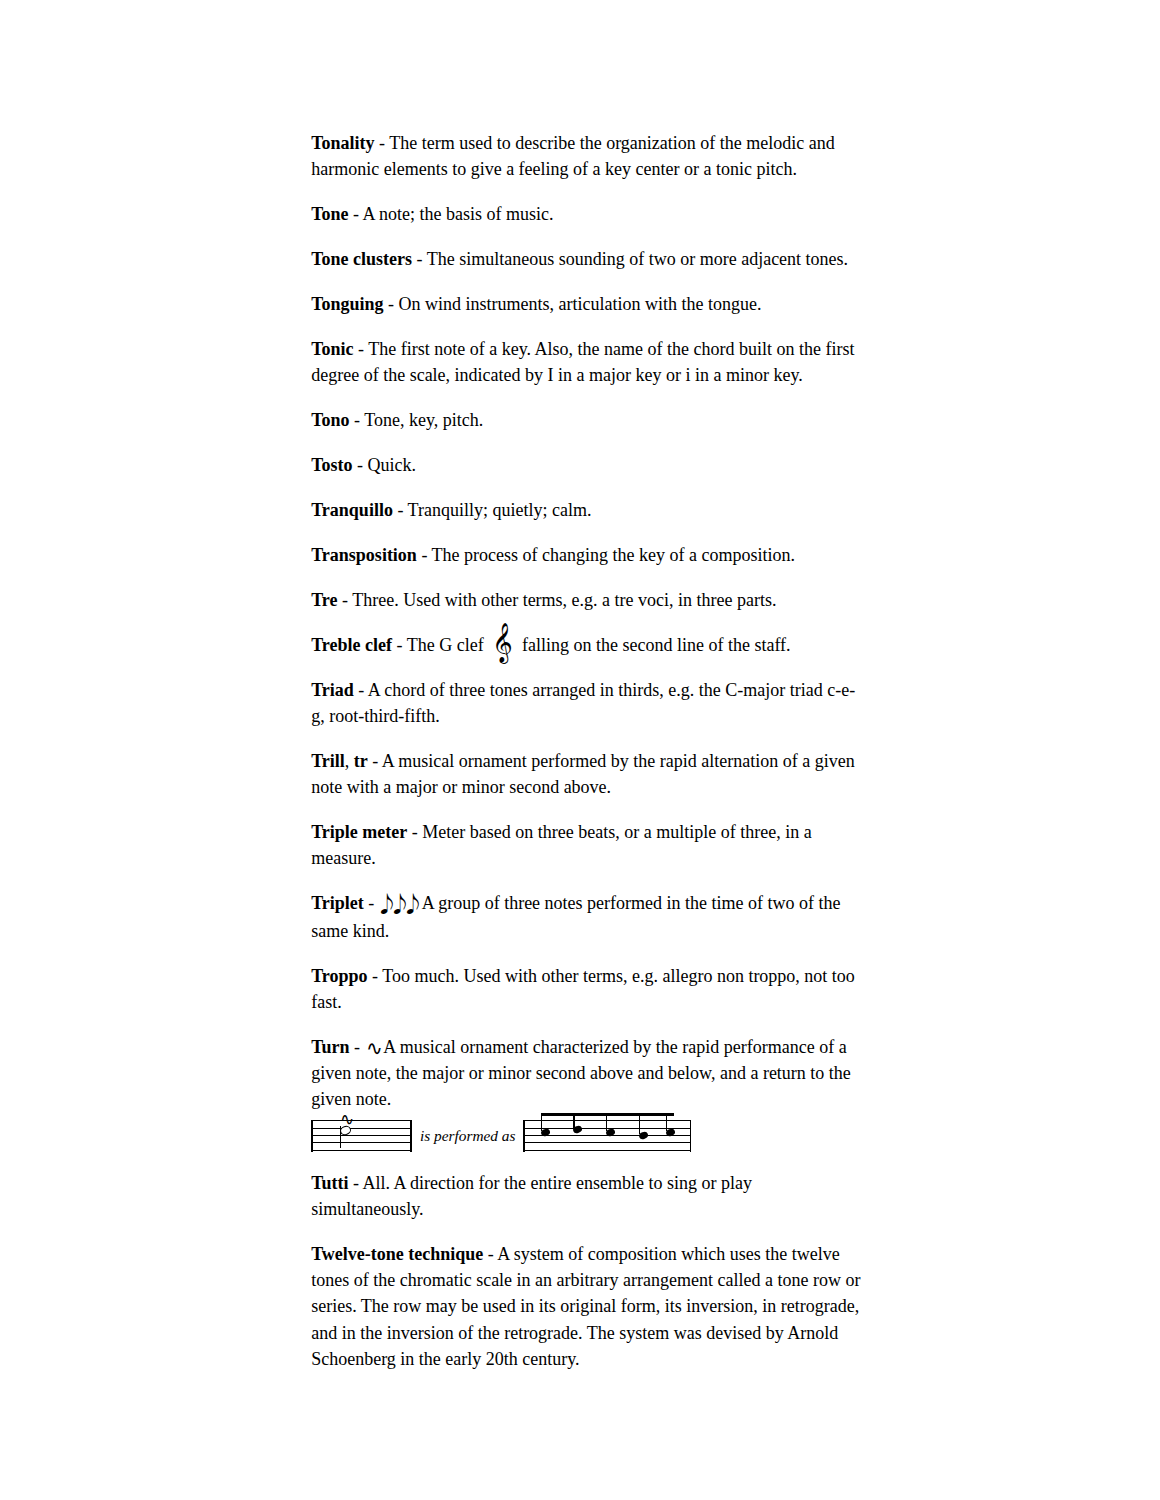Tonality - The term used to describe the organization of the melodic and harmonic elements to give a feeling of a key center or a tonic pitch.
Tone - A note; the basis of music.
Tone clusters - The simultaneous sounding of two or more adjacent tones.
Tonguing - On wind instruments, articulation with the tongue.
Tonic - The first note of a key. Also, the name of the chord built on the first degree of the scale, indicated by I in a major key or i in a minor key.
Tono - Tone, key, pitch.
Tosto - Quick.
Tranquillo - Tranquilly; quietly; calm.
Transposition - The process of changing the key of a composition.
Tre - Three. Used with other terms, e.g. a tre voci, in three parts.
Treble clef - The G clef 𝄞 falling on the second line of the staff.
Triad - A chord of three tones arranged in thirds, e.g. the C-major triad c-e-g, root-third-fifth.
Trill, tr - A musical ornament performed by the rapid alternation of a given note with a major or minor second above.
Triple meter - Meter based on three beats, or a multiple of three, in a measure.
Triplet - 𝅘𝅥𝅮𝅘𝅥𝅮𝅘𝅥𝅮A group of three notes performed in the time of two of the same kind.
Troppo - Too much. Used with other terms, e.g. allegro non troppo, not too fast.
Turn - ∿A musical ornament characterized by the rapid performance of a given note, the major or minor second above and below, and a return to the given note.
∿ is performed as
Tutti - All. A direction for the entire ensemble to sing or play simultaneously.
Twelve-tone technique - A system of composition which uses the twelve tones of the chromatic scale in an arbitrary arrangement called a tone row or series. The row may be used in its original form, its inversion, in retrograde, and in the inversion of the retrograde. The system was devised by Arnold Schoenberg in the early 20th century.